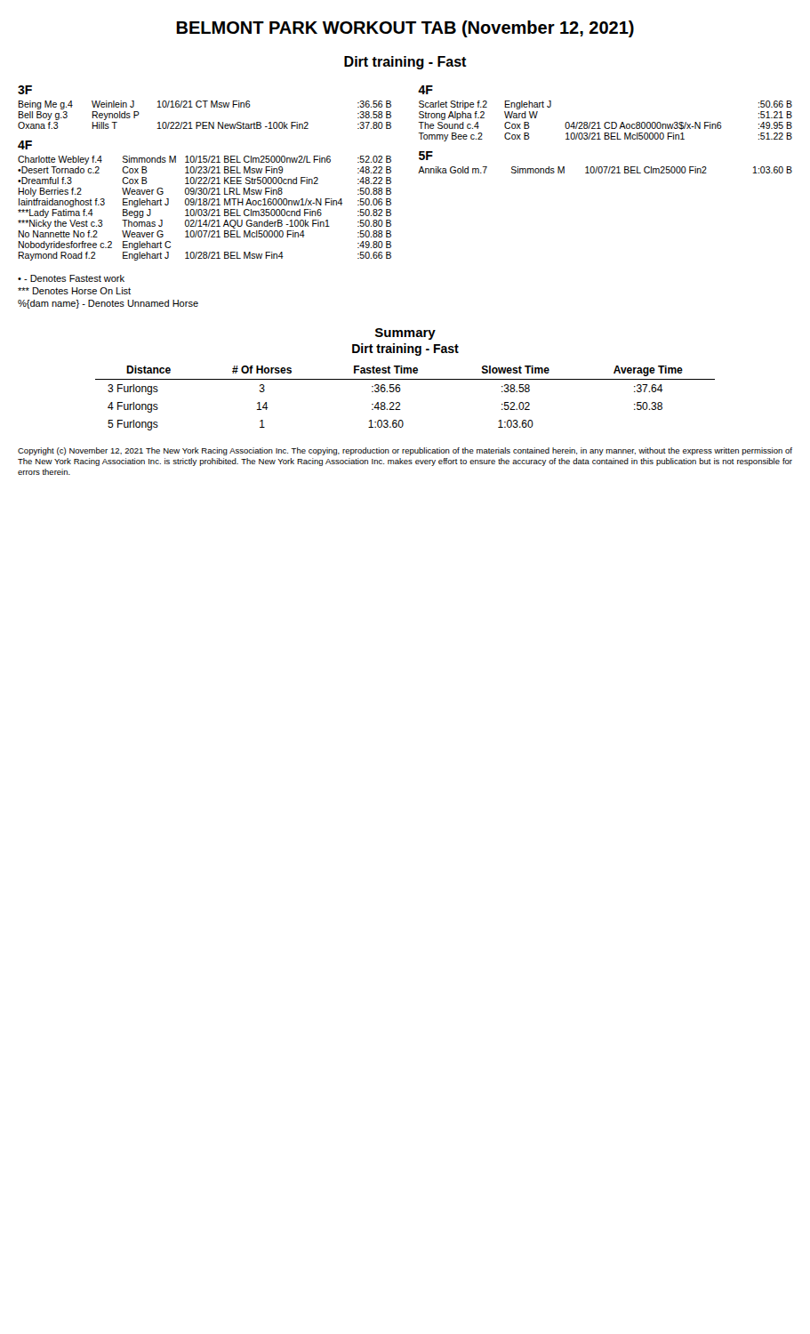BELMONT PARK WORKOUT TAB (November 12, 2021)
Dirt training - Fast
3F
| Being Me g.4 | Weinlein J | 10/16/21 CT Msw Fin6 | :36.56 B |
| Bell Boy g.3 | Reynolds P | | :38.58 B |
| Oxana f.3 | Hills T | 10/22/21 PEN NewStartB -100k Fin2 | :37.80 B |
4F
| Charlotte Webley f.4 | Simmonds M | 10/15/21 BEL Clm25000nw2/L Fin6 | :52.02 B |
| •Desert Tornado c.2 | Cox B | 10/23/21 BEL Msw Fin9 | :48.22 B |
| •Dreamful f.3 | Cox B | 10/22/21 KEE Str50000cnd Fin2 | :48.22 B |
| Holy Berries f.2 | Weaver G | 09/30/21 LRL Msw Fin8 | :50.88 B |
| Iaintfraidanoghost f.3 | Englehart J | 09/18/21 MTH Aoc16000nw1/x-N Fin4 | :50.06 B |
| ***Lady Fatima f.4 | Begg J | 10/03/21 BEL Clm35000cnd Fin6 | :50.82 B |
| ***Nicky the Vest c.3 | Thomas J | 02/14/21 AQU GanderB -100k Fin1 | :50.80 B |
| No Nannette No f.2 | Weaver G | 10/07/21 BEL Mcl50000 Fin4 | :50.88 B |
| Nobodyridesforfree c.2 | Englehart C | | :49.80 B |
| Raymond Road f.2 | Englehart J | 10/28/21 BEL Msw Fin4 | :50.66 B |
4F
| Scarlet Stripe f.2 | Englehart J | | :50.66 B |
| Strong Alpha f.2 | Ward W | | :51.21 B |
| The Sound c.4 | Cox B | 04/28/21 CD Aoc80000nw3$/x-N Fin6 | :49.95 B |
| Tommy Bee c.2 | Cox B | 10/03/21 BEL Mcl50000 Fin1 | :51.22 B |
5F
| Annika Gold m.7 | Simmonds M | 10/07/21 BEL Clm25000 Fin2 | 1:03.60 B |
• - Denotes Fastest work
*** Denotes Horse On List
%{dam name} - Denotes Unnamed Horse
Summary
Dirt training - Fast
| Distance | # Of Horses | Fastest Time | Slowest Time | Average Time |
| --- | --- | --- | --- | --- |
| 3 Furlongs | 3 | :36.56 | :38.58 | :37.64 |
| 4 Furlongs | 14 | :48.22 | :52.02 | :50.38 |
| 5 Furlongs | 1 | 1:03.60 | 1:03.60 | |
Copyright (c) November 12, 2021 The New York Racing Association Inc. The copying, reproduction or republication of the materials contained herein, in any manner, without the express written permission of The New York Racing Association Inc. is strictly prohibited. The New York Racing Association Inc. makes every effort to ensure the accuracy of the data contained in this publication but is not responsible for errors therein.